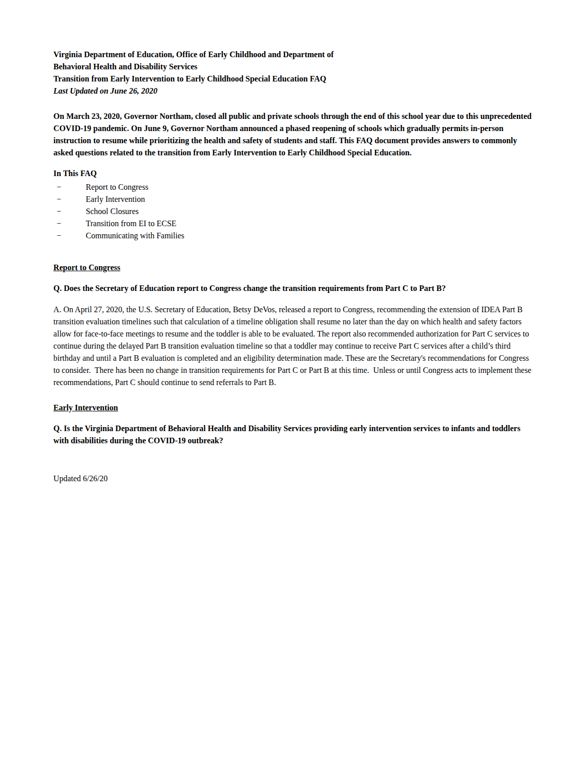Virginia Department of Education, Office of Early Childhood and Department of
Behavioral Health and Disability Services
Transition from Early Intervention to Early Childhood Special Education FAQ
Last Updated on June 26, 2020
On March 23, 2020, Governor Northam, closed all public and private schools through the end of this school year due to this unprecedented COVID-19 pandemic. On June 9, Governor Northam announced a phased reopening of schools which gradually permits in-person instruction to resume while prioritizing the health and safety of students and staff. This FAQ document provides answers to commonly asked questions related to the transition from Early Intervention to Early Childhood Special Education.
In This FAQ
Report to Congress
Early Intervention
School Closures
Transition from EI to ECSE
Communicating with Families
Report to Congress
Q. Does the Secretary of Education report to Congress change the transition requirements from Part C to Part B?
A. On April 27, 2020, the U.S. Secretary of Education, Betsy DeVos, released a report to Congress, recommending the extension of IDEA Part B transition evaluation timelines such that calculation of a timeline obligation shall resume no later than the day on which health and safety factors allow for face-to-face meetings to resume and the toddler is able to be evaluated. The report also recommended authorization for Part C services to continue during the delayed Part B transition evaluation timeline so that a toddler may continue to receive Part C services after a child’s third birthday and until a Part B evaluation is completed and an eligibility determination made. These are the Secretary's recommendations for Congress to consider. There has been no change in transition requirements for Part C or Part B at this time. Unless or until Congress acts to implement these recommendations, Part C should continue to send referrals to Part B.
Early Intervention
Q. Is the Virginia Department of Behavioral Health and Disability Services providing early intervention services to infants and toddlers with disabilities during the COVID-19 outbreak?
Updated 6/26/20